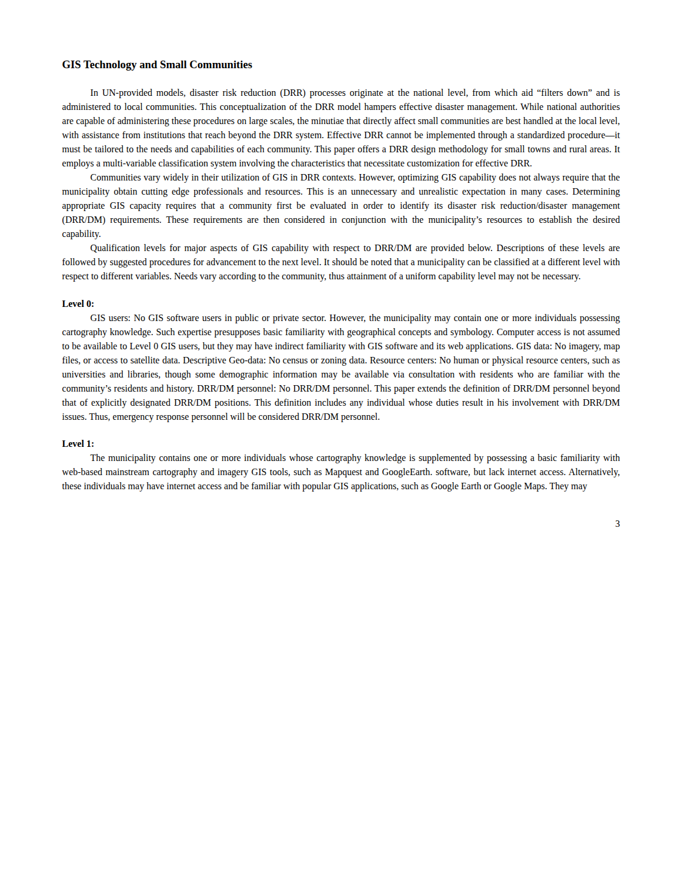GIS Technology and Small Communities
In UN-provided models, disaster risk reduction (DRR) processes originate at the national level, from which aid “filters down” and is administered to local communities. This conceptualization of the DRR model hampers effective disaster management. While national authorities are capable of administering these procedures on large scales, the minutiae that directly affect small communities are best handled at the local level, with assistance from institutions that reach beyond the DRR system. Effective DRR cannot be implemented through a standardized procedure—it must be tailored to the needs and capabilities of each community. This paper offers a DRR design methodology for small towns and rural areas. It employs a multi-variable classification system involving the characteristics that necessitate customization for effective DRR.
Communities vary widely in their utilization of GIS in DRR contexts. However, optimizing GIS capability does not always require that the municipality obtain cutting edge professionals and resources. This is an unnecessary and unrealistic expectation in many cases. Determining appropriate GIS capacity requires that a community first be evaluated in order to identify its disaster risk reduction/disaster management (DRR/DM) requirements. These requirements are then considered in conjunction with the municipality’s resources to establish the desired capability.
Qualification levels for major aspects of GIS capability with respect to DRR/DM are provided below. Descriptions of these levels are followed by suggested procedures for advancement to the next level. It should be noted that a municipality can be classified at a different level with respect to different variables. Needs vary according to the community, thus attainment of a uniform capability level may not be necessary.
Level 0:
GIS users: No GIS software users in public or private sector. However, the municipality may contain one or more individuals possessing cartography knowledge. Such expertise presupposes basic familiarity with geographical concepts and symbology. Computer access is not assumed to be available to Level 0 GIS users, but they may have indirect familiarity with GIS software and its web applications. GIS data: No imagery, map files, or access to satellite data. Descriptive Geo-data: No census or zoning data. Resource centers: No human or physical resource centers, such as universities and libraries, though some demographic information may be available via consultation with residents who are familiar with the community’s residents and history. DRR/DM personnel: No DRR/DM personnel. This paper extends the definition of DRR/DM personnel beyond that of explicitly designated DRR/DM positions. This definition includes any individual whose duties result in his involvement with DRR/DM issues. Thus, emergency response personnel will be considered DRR/DM personnel.
Level 1:
The municipality contains one or more individuals whose cartography knowledge is supplemented by possessing a basic familiarity with web-based mainstream cartography and imagery GIS tools, such as Mapquest and GoogleEarth. software, but lack internet access. Alternatively, these individuals may have internet access and be familiar with popular GIS applications, such as Google Earth or Google Maps. They may
3